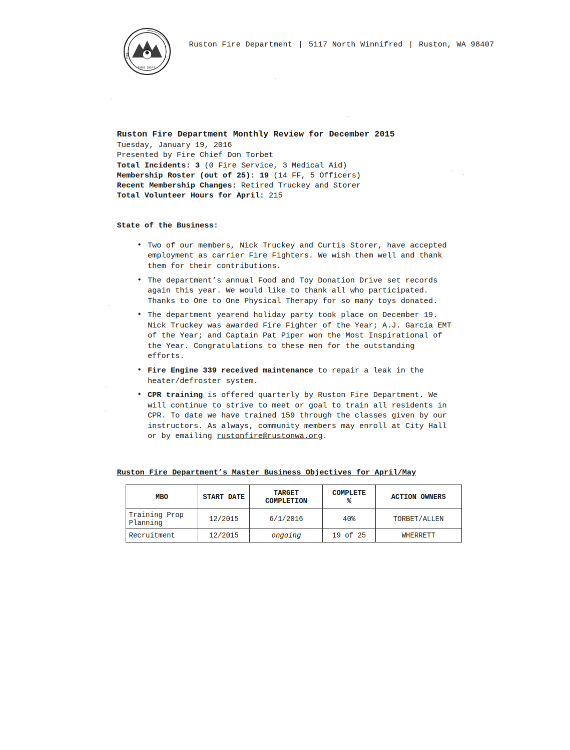T O W N O F R U S T O N FIRE DEPT. FIRE
Ruston Fire Department|5117 North Winnifred|Ruston, WA 98407
Ruston Fire Department Monthly Review for December 2015
Tuesday, January 19, 2016
Presented by Fire Chief Don Torbet
Total Incidents: 3 (0 Fire Service, 3 Medical Aid)
Membership Roster (out of 25): 19 (14 FF, 5 Officers)
Recent Membership Changes: Retired Truckey and Storer
Total Volunteer Hours for April: 215
State of the Business:
Two of our members, Nick Truckey and Curtis Storer, have accepted employment as carrier Fire Fighters. We wish them well and thank them for their contributions.
The department’s annual Food and Toy Donation Drive set records again this year. We would like to thank all who participated. Thanks to One to One Physical Therapy for so many toys donated.
The department yearend holiday party took place on December 19. Nick Truckey was awarded Fire Fighter of the Year; A.J. Garcia EMT of the Year; and Captain Pat Piper won the Most Inspirational of the Year. Congratulations to these men for the outstanding efforts.
Fire Engine 339 received maintenance to repair a leak in the heater/defroster system.
CPR training is offered quarterly by Ruston Fire Department. We will continue to strive to meet or goal to train all residents in CPR. To date we have trained 159 through the classes given by our instructors. As always, community members may enroll at City Hall or by emailing rustonfire@rustonwa.org.
Ruston Fire Department’s Master Business Objectives for April/May
| MBO | START DATE | TARGET COMPLETION | COMPLETE % | ACTION OWNERS |
| --- | --- | --- | --- | --- |
| Training Prop Planning | 12/2015 | 6/1/2016 | 40% | TORBET/ALLEN |
| Recruitment | 12/2015 | ongoing | 19 of 25 | WHERRETT |